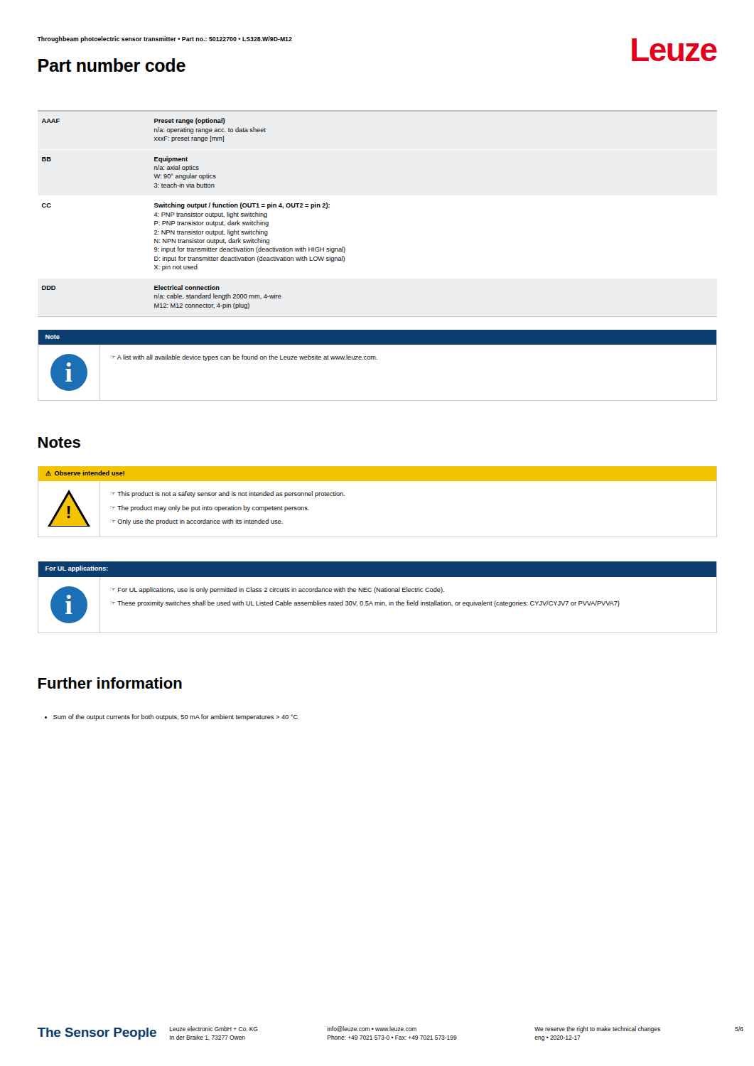Throughbeam photoelectric sensor transmitter • Part no.: 50122700 • LS328.W/9D-M12
Part number code
Leuze
| AAAF | Preset range (optional) n/a: operating range acc. to data sheet xxxF: preset range [mm] |
| BB | Equipment n/a: axial optics W: 90° angular optics 3: teach-in via button |
| CC | Switching output / function (OUT1 = pin 4, OUT2 = pin 2): 4: PNP transistor output, light switching P: PNP transistor output, dark switching 2: NPN transistor output, light switching N: NPN transistor output, dark switching 9: input for transmitter deactivation (deactivation with HIGH signal) D: input for transmitter deactivation (deactivation with LOW signal) X: pin not used |
| DDD | Electrical connection n/a: cable, standard length 2000 mm, 4-wire M12: M12 connector, 4-pin (plug) |
Note
i
☞ A list with all available device types can be found on the Leuze website at www.leuze.com.
Notes
⚠ Observe intended use!
!
☞ This product is not a safety sensor and is not intended as personnel protection.
☞ The product may only be put into operation by competent persons.
☞ Only use the product in accordance with its intended use.
For UL applications:
i
☞ For UL applications, use is only permitted in Class 2 circuits in accordance with the NEC (National Electric Code).
☞ These proximity switches shall be used with UL Listed Cable assemblies rated 30V, 0.5A min, in the field installation, or equivalent (categories: CYJV/CYJV7 or PVVA/PVVA7)
Further information
Sum of the output currents for both outputs, 50 mA for ambient temperatures > 40 °C
The Sensor People
Leuze electronic GmbH + Co. KG
In der Braike 1, 73277 Owen
info@leuze.com • www.leuze.com
Phone: +49 7021 573-0 • Fax: +49 7021 573-199
We reserve the right to make technical changes
eng • 2020-12-17
5/6